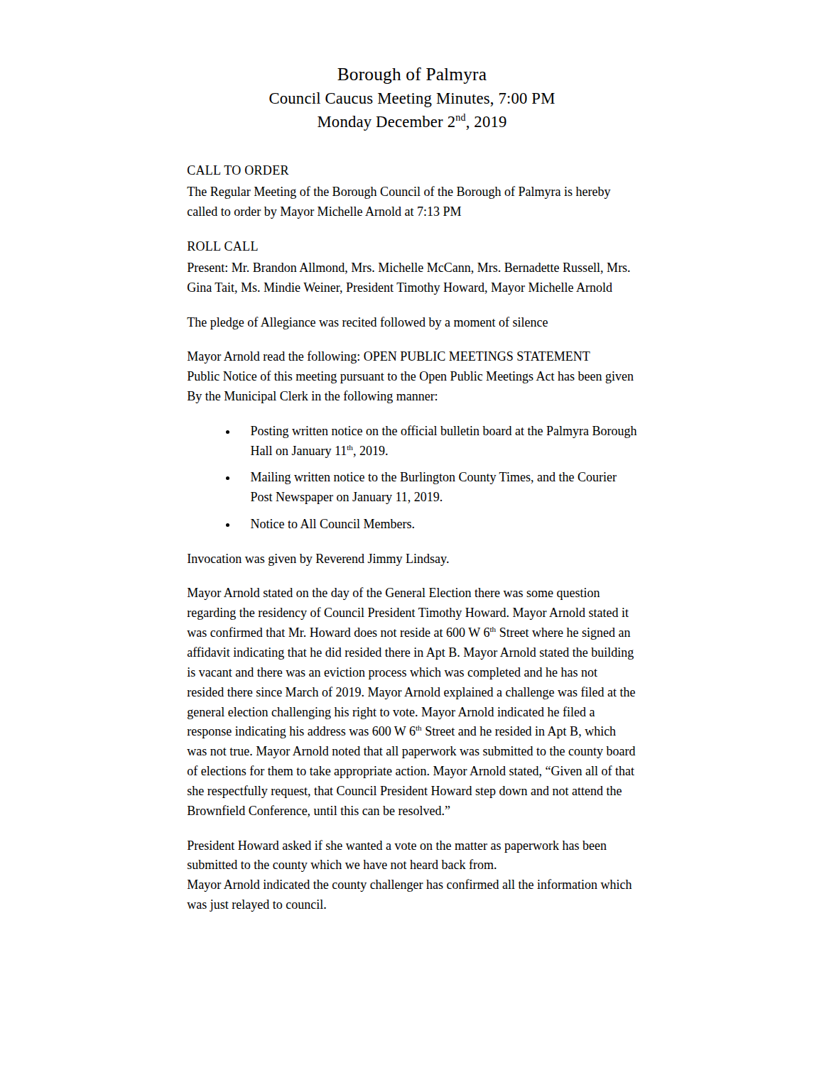Borough of Palmyra
Council Caucus Meeting Minutes, 7:00 PM
Monday December 2nd, 2019
CALL TO ORDER
The Regular Meeting of the Borough Council of the Borough of Palmyra is hereby called to order by Mayor Michelle Arnold at 7:13 PM
ROLL CALL
Present: Mr. Brandon Allmond, Mrs. Michelle McCann, Mrs. Bernadette Russell, Mrs. Gina Tait, Ms. Mindie Weiner, President Timothy Howard, Mayor Michelle Arnold
The pledge of Allegiance was recited followed by a moment of silence
Mayor Arnold read the following: OPEN PUBLIC MEETINGS STATEMENT
Public Notice of this meeting pursuant to the Open Public Meetings Act has been given
By the Municipal Clerk in the following manner:
Posting written notice on the official bulletin board at the Palmyra Borough Hall on January 11th, 2019.
Mailing written notice to the Burlington County Times, and the Courier Post Newspaper on January 11, 2019.
Notice to All Council Members.
Invocation was given by Reverend Jimmy Lindsay.
Mayor Arnold stated on the day of the General Election there was some question regarding the residency of Council President Timothy Howard. Mayor Arnold stated it was confirmed that Mr. Howard does not reside at 600 W 6th Street where he signed an affidavit indicating that he did resided there in Apt B. Mayor Arnold stated the building is vacant and there was an eviction process which was completed and he has not resided there since March of 2019. Mayor Arnold explained a challenge was filed at the general election challenging his right to vote. Mayor Arnold indicated he filed a response indicating his address was 600 W 6th Street and he resided in Apt B, which was not true. Mayor Arnold noted that all paperwork was submitted to the county board of elections for them to take appropriate action. Mayor Arnold stated, “Given all of that she respectfully request, that Council President Howard step down and not attend the Brownfield Conference, until this can be resolved.”
President Howard asked if she wanted a vote on the matter as paperwork has been submitted to the county which we have not heard back from.
Mayor Arnold indicated the county challenger has confirmed all the information which was just relayed to council.